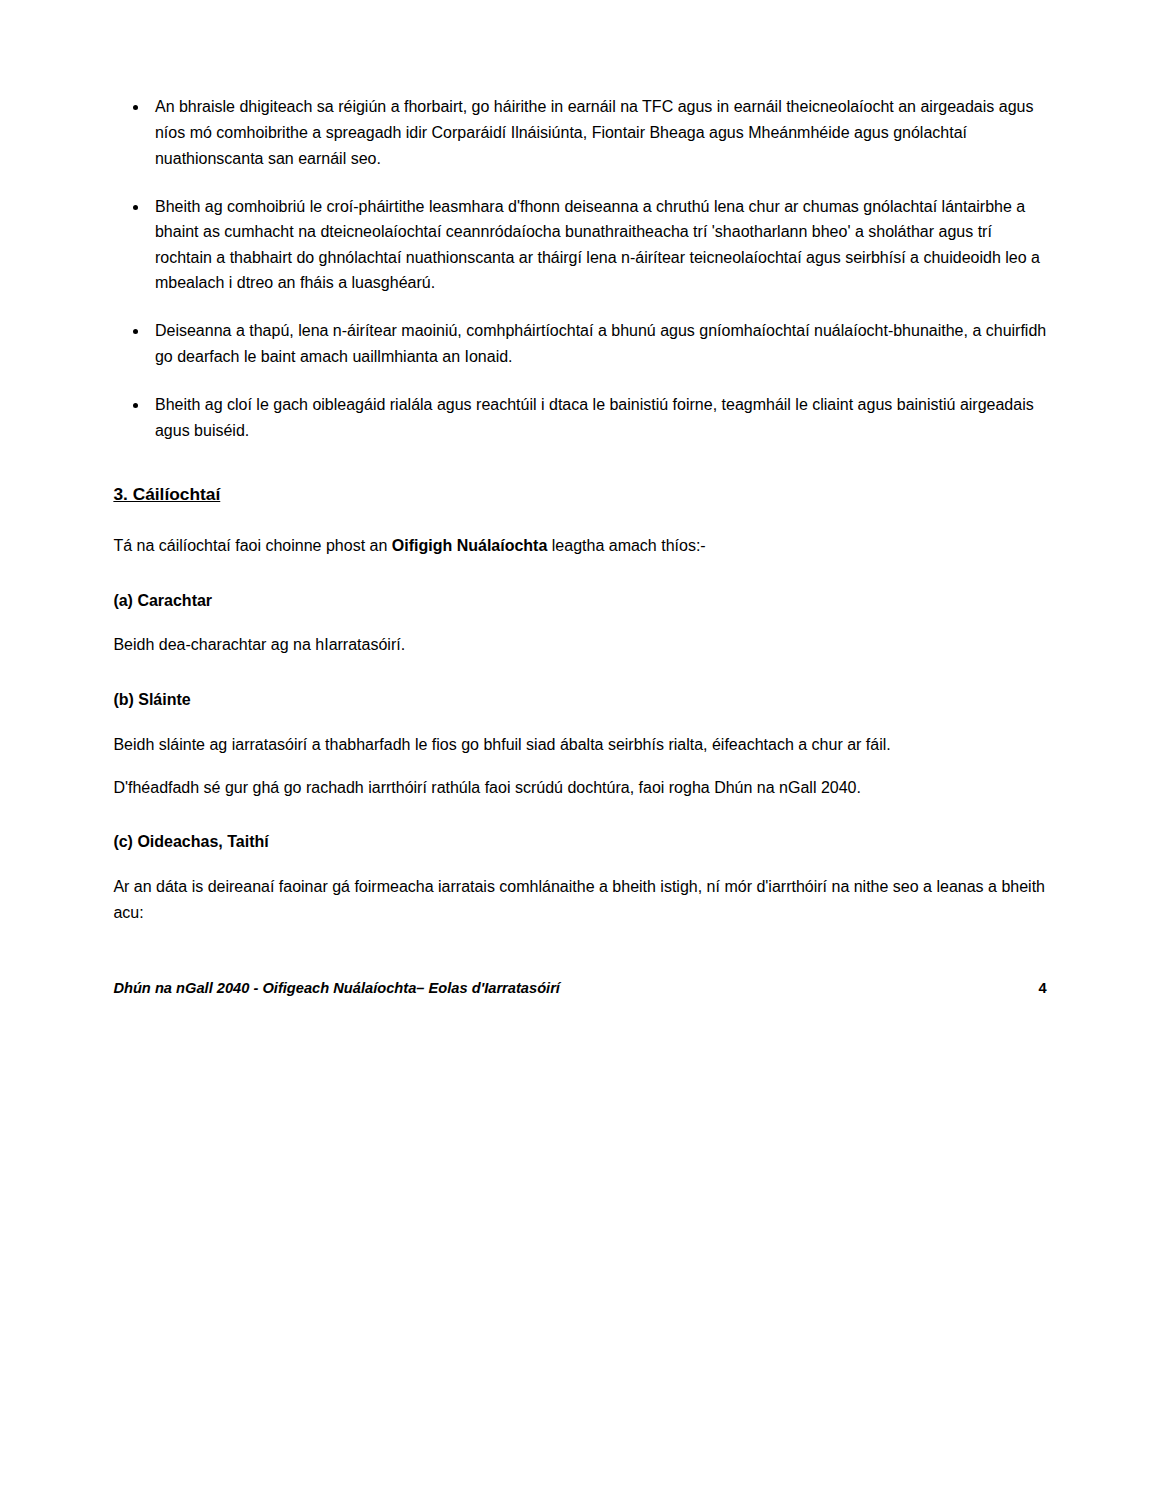An bhraisle dhigiteach sa réigiún a fhorbairt, go háirithe in earnáil na TFC agus in earnáil theicneolaíocht an airgeadais agus níos mó comhoibrithe a spreagadh idir Corparáidí Ilnáisiúnta, Fiontair Bheaga agus Mheánmhéide agus gnólachtaí nuathionscanta san earnáil seo.
Bheith ag comhoibriú le croí-pháirtithe leasmhara d'fhonn deiseanna a chruthú lena chur ar chumas gnólachtaí lántairbhe a bhaint as cumhacht na dteicneolaíochtaí ceannródaíocha bunathraitheacha trí 'shaotharlann bheo' a sholáthar agus trí rochtain a thabhairt do ghnólachtaí nuathionscanta ar tháirgí lena n-áirítear teicneolaíochtaí agus seirbhísí a chuideoidh leo a mbealach i dtreo an fháis a luasghéarú.
Deiseanna a thapú, lena n-áirítear maoiniú, comhpháirtíochtaí a bhunú agus gníomhaíochtaí nuálaíocht-bhunaithe, a chuirfidh go dearfach le baint amach uaillmhianta an Ionaid.
Bheith ag cloí le gach oibleagáid rialála agus reachtúil i dtaca le bainistiú foirne, teagmháil le cliaint agus bainistiú airgeadais agus buiséid.
3. Cáilíochtaí
Tá na cáilíochtaí faoi choinne phost an Oifigigh Nuálaíochta leagtha amach thíos:-
(a) Carachtar
Beidh dea-charachtar ag na hIarratasóirí.
(b) Sláinte
Beidh sláinte ag iarratasóirí a thabharfadh le fios go bhfuil siad ábalta seirbhís rialta, éifeachtach a chur ar fáil.
D'fhéadfadh sé gur ghá go rachadh iarrthóirí rathúla faoi scrúdú dochtúra, faoi rogha Dhún na nGall 2040.
(c) Oideachas, Taithí
Ar an dáta is deireanaí faoinar gá foirmeacha iarratais comhlánaithe a bheith istigh, ní mór d'iarrthóirí na nithe seo a leanas a bheith acu:
Dhún na nGall 2040 - Oifigeach Nuálaíochta– Eolas d'Iarratasóirí 4